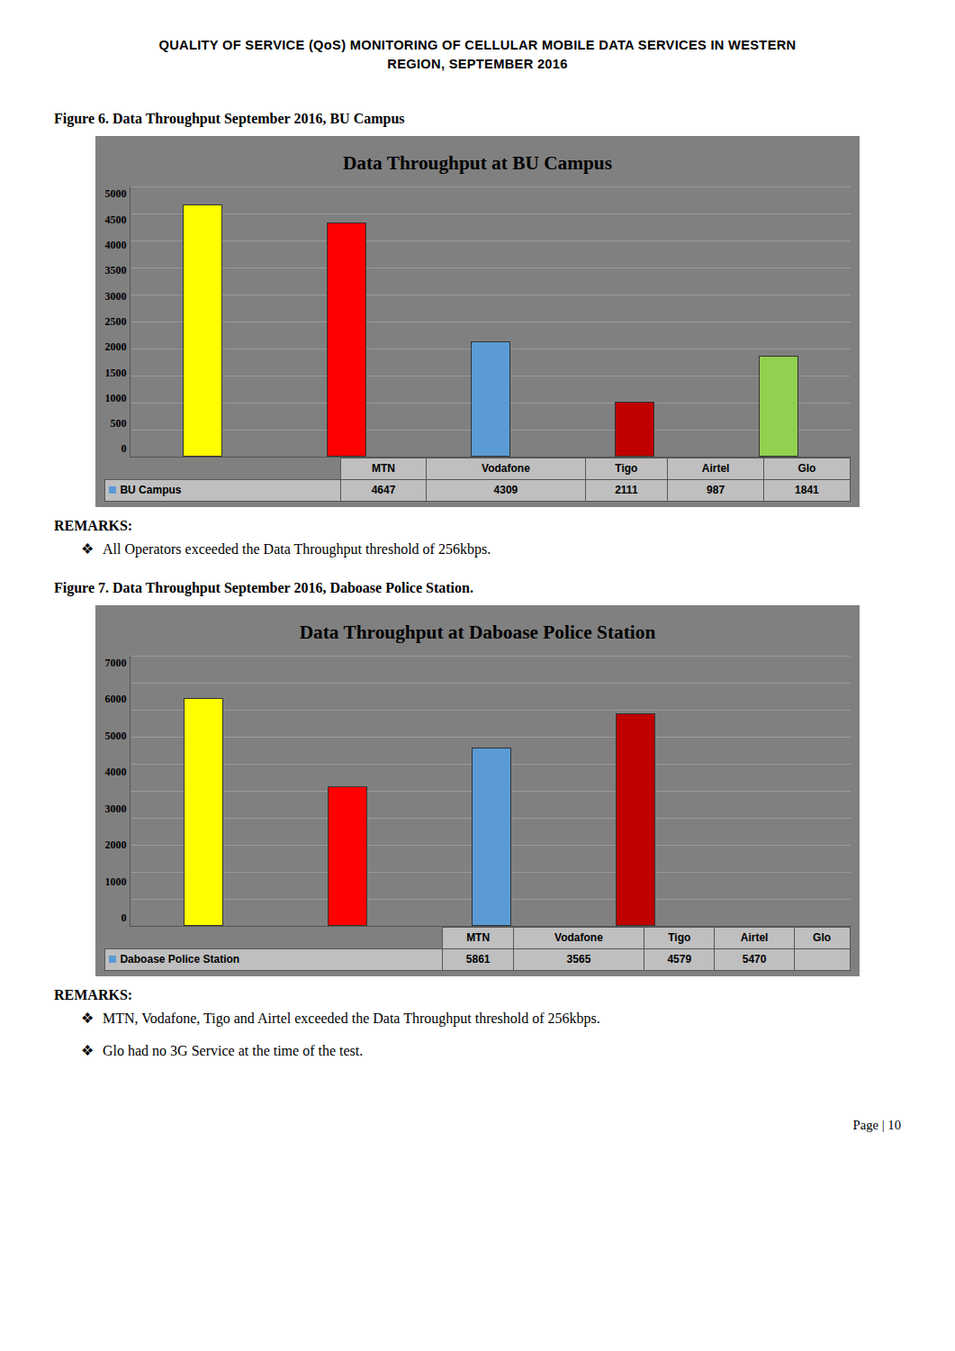QUALITY OF SERVICE (QoS) MONITORING OF CELLULAR MOBILE DATA SERVICES IN WESTERN
REGION, SEPTEMBER 2016
Figure 6. Data Throughput September 2016, BU Campus
Data Throughput at BU Campus
5000 4500 4000 3500 3000 2500 2000 1500 1000 500 0
| | MTN | Vodafone | Tigo | Airtel | Glo |
| BU Campus | 4647 | 4309 | 2111 | 987 | 1841 |
REMARKS:
All Operators exceeded the Data Throughput threshold of 256kbps.
Figure 7. Data Throughput September 2016, Daboase Police Station.
Data Throughput at Daboase Police Station
7000 6000 5000 4000 3000 2000 1000 0
| | MTN | Vodafone | Tigo | Airtel | Glo |
| Daboase Police Station | 5861 | 3565 | 4579 | 5470 | |
REMARKS:
MTN, Vodafone, Tigo and Airtel exceeded the Data Throughput threshold of 256kbps.
Glo had no 3G Service at the time of the test.
Page | 10